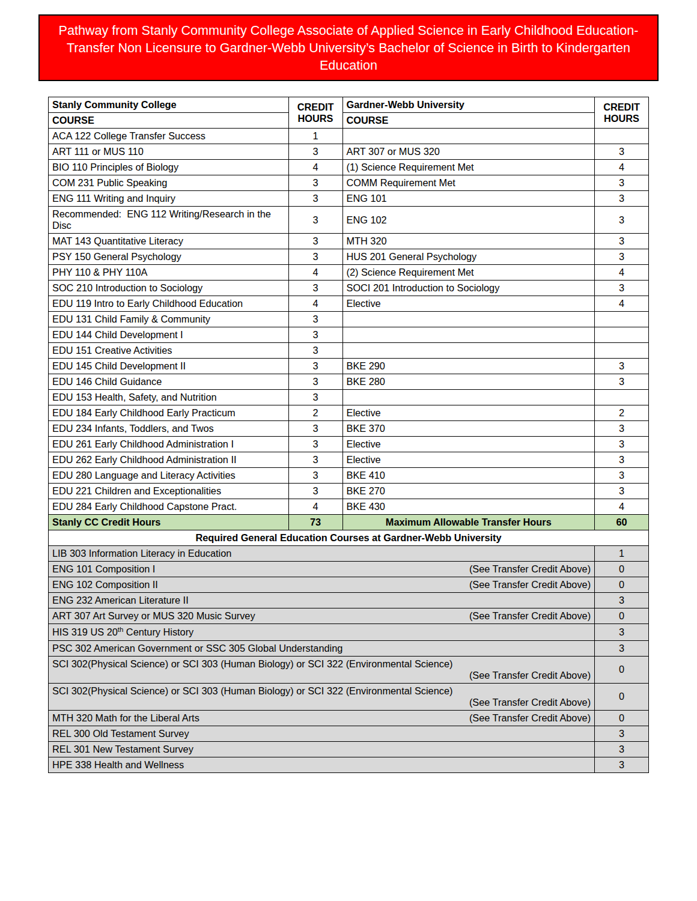Pathway from Stanly Community College Associate of Applied Science in Early Childhood Education-Transfer Non Licensure to Gardner-Webb University’s Bachelor of Science in Birth to Kindergarten Education
| Stanly Community College | CREDIT HOURS | Gardner-Webb University | CREDIT HOURS |
| --- | --- | --- | --- |
| COURSE | COURSE |
| ACA 122 College Transfer Success | 1 | | |
| ART 111 or MUS 110 | 3 | ART 307 or MUS 320 | 3 |
| BIO 110 Principles of Biology | 4 | (1) Science Requirement Met | 4 |
| COM 231 Public Speaking | 3 | COMM Requirement Met | 3 |
| ENG 111 Writing and Inquiry | 3 | ENG 101 | 3 |
| Recommended: ENG 112 Writing/Research in the Disc | 3 | ENG 102 | 3 |
| MAT 143 Quantitative Literacy | 3 | MTH 320 | 3 |
| PSY 150 General Psychology | 3 | HUS 201 General Psychology | 3 |
| PHY 110 & PHY 110A | 4 | (2) Science Requirement Met | 4 |
| SOC 210 Introduction to Sociology | 3 | SOCI 201 Introduction to Sociology | 3 |
| EDU 119 Intro to Early Childhood Education | 4 | Elective | 4 |
| EDU 131 Child Family & Community | 3 | | |
| EDU 144 Child Development I | 3 | | |
| EDU 151 Creative Activities | 3 | | |
| EDU 145 Child Development II | 3 | BKE 290 | 3 |
| EDU 146 Child Guidance | 3 | BKE 280 | 3 |
| EDU 153 Health, Safety, and Nutrition | 3 | | |
| EDU 184 Early Childhood Early Practicum | 2 | Elective | 2 |
| EDU 234 Infants, Toddlers, and Twos | 3 | BKE 370 | 3 |
| EDU 261 Early Childhood Administration I | 3 | Elective | 3 |
| EDU 262 Early Childhood Administration II | 3 | Elective | 3 |
| EDU 280 Language and Literacy Activities | 3 | BKE 410 | 3 |
| EDU 221 Children and Exceptionalities | 3 | BKE 270 | 3 |
| EDU 284 Early Childhood Capstone Pract. | 4 | BKE 430 | 4 |
| Stanly CC Credit Hours | 73 | Maximum Allowable Transfer Hours | 60 |
| Required General Education Courses at Gardner-Webb University |
| LIB 303 Information Literacy in Education | 1 |
| ENG 101 Composition I (See Transfer Credit Above) | 0 |
| ENG 102 Composition II (See Transfer Credit Above) | 0 |
| ENG 232 American Literature II | 3 |
| ART 307 Art Survey or MUS 320 Music Survey (See Transfer Credit Above) | 0 |
| HIS 319 US 20 th Century History | 3 |
| PSC 302 American Government or SSC 305 Global Understanding | 3 |
| SCI 302(Physical Science) or SCI 303 (Human Biology) or SCI 322 (Environmental Science) (See Transfer Credit Above) | 0 |
| SCI 302(Physical Science) or SCI 303 (Human Biology) or SCI 322 (Environmental Science) (See Transfer Credit Above) | 0 |
| MTH 320 Math for the Liberal Arts (See Transfer Credit Above) | 0 |
| REL 300 Old Testament Survey | 3 |
| REL 301 New Testament Survey | 3 |
| HPE 338 Health and Wellness | 3 |